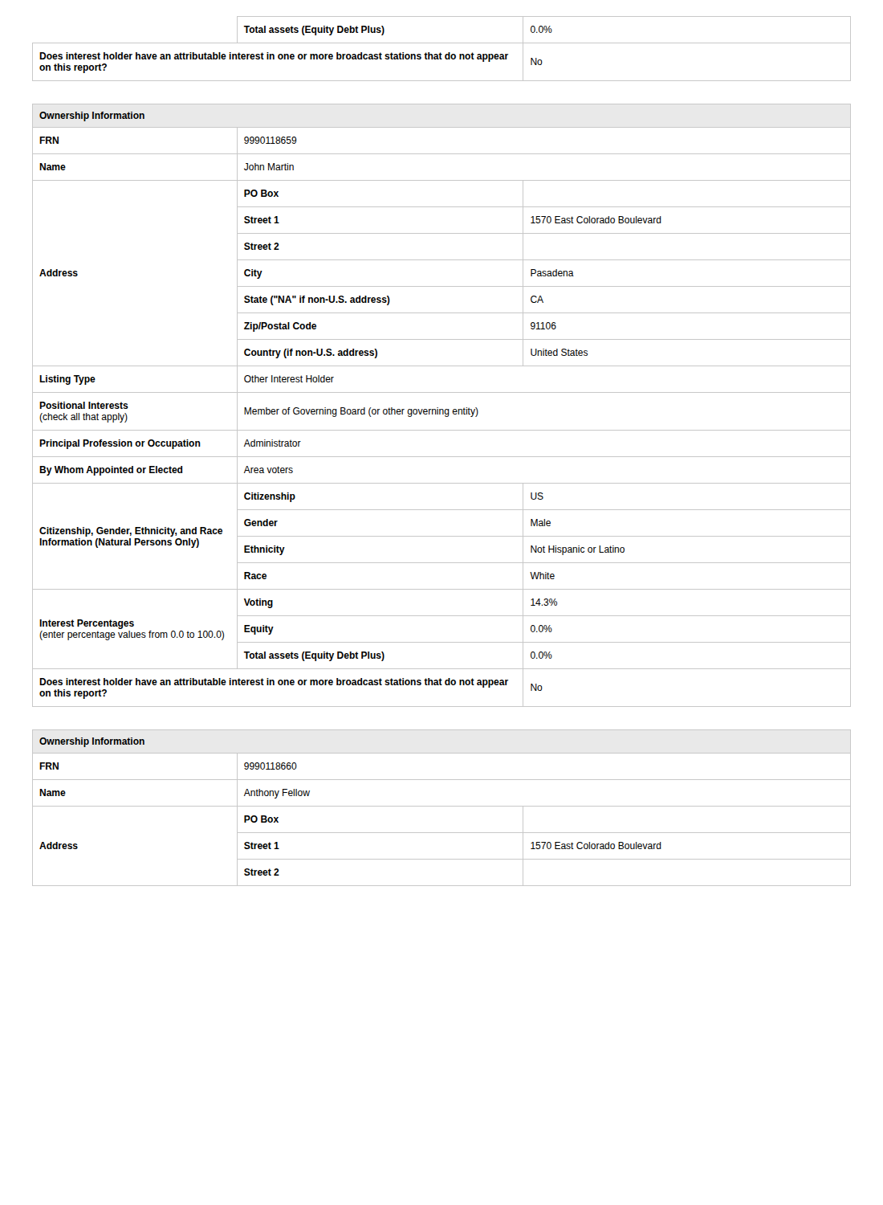| | Total assets (Equity Debt Plus) | 0.0% |
| Does interest holder have an attributable interest in one or more broadcast stations that do not appear on this report? | No |
| Ownership Information |
| FRN | 9990118659 |
| Name | John Martin |
| Address | PO Box | |
| Street 1 | 1570 East Colorado Boulevard |
| Street 2 | |
| City | Pasadena |
| State ("NA" if non-U.S. address) | CA |
| Zip/Postal Code | 91106 |
| Country (if non-U.S. address) | United States |
| Listing Type | Other Interest Holder |
| Positional Interests (check all that apply) | Member of Governing Board (or other governing entity) |
| Principal Profession or Occupation | Administrator |
| By Whom Appointed or Elected | Area voters |
| Citizenship, Gender, Ethnicity, and Race Information (Natural Persons Only) | Citizenship | US |
| Gender | Male |
| Ethnicity | Not Hispanic or Latino |
| Race | White |
| Interest Percentages (enter percentage values from 0.0 to 100.0) | Voting | 14.3% |
| Equity | 0.0% |
| Total assets (Equity Debt Plus) | 0.0% |
| Does interest holder have an attributable interest in one or more broadcast stations that do not appear on this report? | No |
| Ownership Information |
| FRN | 9990118660 |
| Name | Anthony Fellow |
| Address | PO Box | |
| Street 1 | 1570 East Colorado Boulevard |
| Street 2 | |